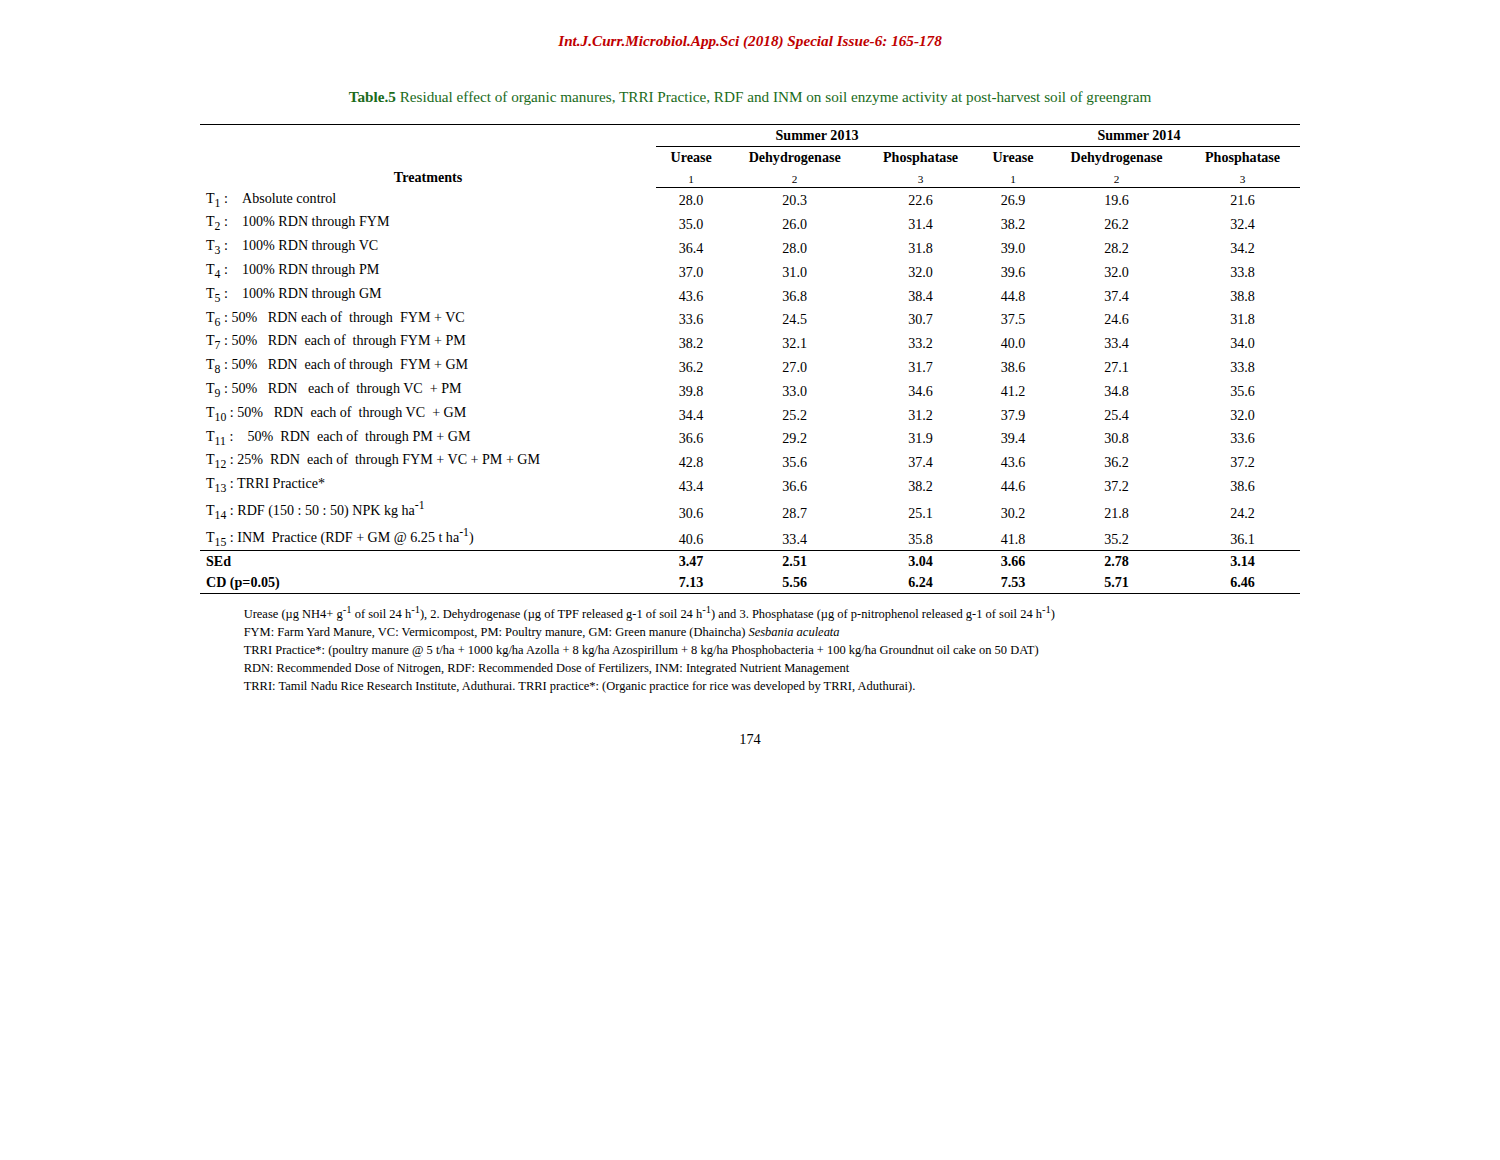Int.J.Curr.Microbiol.App.Sci (2018) Special Issue-6: 165-178
Table.5 Residual effect of organic manures, TRRI Practice, RDF and INM on soil enzyme activity at post-harvest soil of greengram
| Treatments | Summer 2013 | Summer 2014 |
| --- | --- | --- |
| Urease 1 | Dehydrogenase 2 | Phosphatase 3 | Urease 1 | Dehydrogenase 2 | Phosphatase 3 |
| T 1 : Absolute control | 28.0 | 20.3 | 22.6 | 26.9 | 19.6 | 21.6 |
| T 2 : 100% RDN through FYM | 35.0 | 26.0 | 31.4 | 38.2 | 26.2 | 32.4 |
| T 3 : 100% RDN through VC | 36.4 | 28.0 | 31.8 | 39.0 | 28.2 | 34.2 |
| T 4 : 100% RDN through PM | 37.0 | 31.0 | 32.0 | 39.6 | 32.0 | 33.8 |
| T 5 : 100% RDN through GM | 43.6 | 36.8 | 38.4 | 44.8 | 37.4 | 38.8 |
| T 6 : 50% RDN each of through FYM + VC | 33.6 | 24.5 | 30.7 | 37.5 | 24.6 | 31.8 |
| T 7 : 50% RDN each of through FYM + PM | 38.2 | 32.1 | 33.2 | 40.0 | 33.4 | 34.0 |
| T 8 : 50% RDN each of through FYM + GM | 36.2 | 27.0 | 31.7 | 38.6 | 27.1 | 33.8 |
| T 9 : 50% RDN each of through VC + PM | 39.8 | 33.0 | 34.6 | 41.2 | 34.8 | 35.6 |
| T 10 : 50% RDN each of through VC + GM | 34.4 | 25.2 | 31.2 | 37.9 | 25.4 | 32.0 |
| T 11 : 50% RDN each of through PM + GM | 36.6 | 29.2 | 31.9 | 39.4 | 30.8 | 33.6 |
| T 12 : 25% RDN each of through FYM + VC + PM + GM | 42.8 | 35.6 | 37.4 | 43.6 | 36.2 | 37.2 |
| T 13 : TRRI Practice* | 43.4 | 36.6 | 38.2 | 44.6 | 37.2 | 38.6 |
| T 14 : RDF (150 : 50 : 50) NPK kg ha -1 | 30.6 | 28.7 | 25.1 | 30.2 | 21.8 | 24.2 |
| T 15 : INM Practice (RDF + GM @ 6.25 t ha -1 ) | 40.6 | 33.4 | 35.8 | 41.8 | 35.2 | 36.1 |
| SEd | 3.47 | 2.51 | 3.04 | 3.66 | 2.78 | 3.14 |
| CD (p=0.05) | 7.13 | 5.56 | 6.24 | 7.53 | 5.71 | 6.46 |
Urease (µg NH4+ g-1 of soil 24 h-1), 2. Dehydrogenase (µg of TPF released g-1 of soil 24 h-1) and 3. Phosphatase (µg of p-nitrophenol released g-1 of soil 24 h-1)
FYM: Farm Yard Manure, VC: Vermicompost, PM: Poultry manure, GM: Green manure (Dhaincha) Sesbania aculeata
TRRI Practice*: (poultry manure @ 5 t/ha + 1000 kg/ha Azolla + 8 kg/ha Azospirillum + 8 kg/ha Phosphobacteria + 100 kg/ha Groundnut oil cake on 50 DAT)
RDN: Recommended Dose of Nitrogen, RDF: Recommended Dose of Fertilizers, INM: Integrated Nutrient Management
TRRI: Tamil Nadu Rice Research Institute, Aduthurai. TRRI practice*: (Organic practice for rice was developed by TRRI, Aduthurai).
174